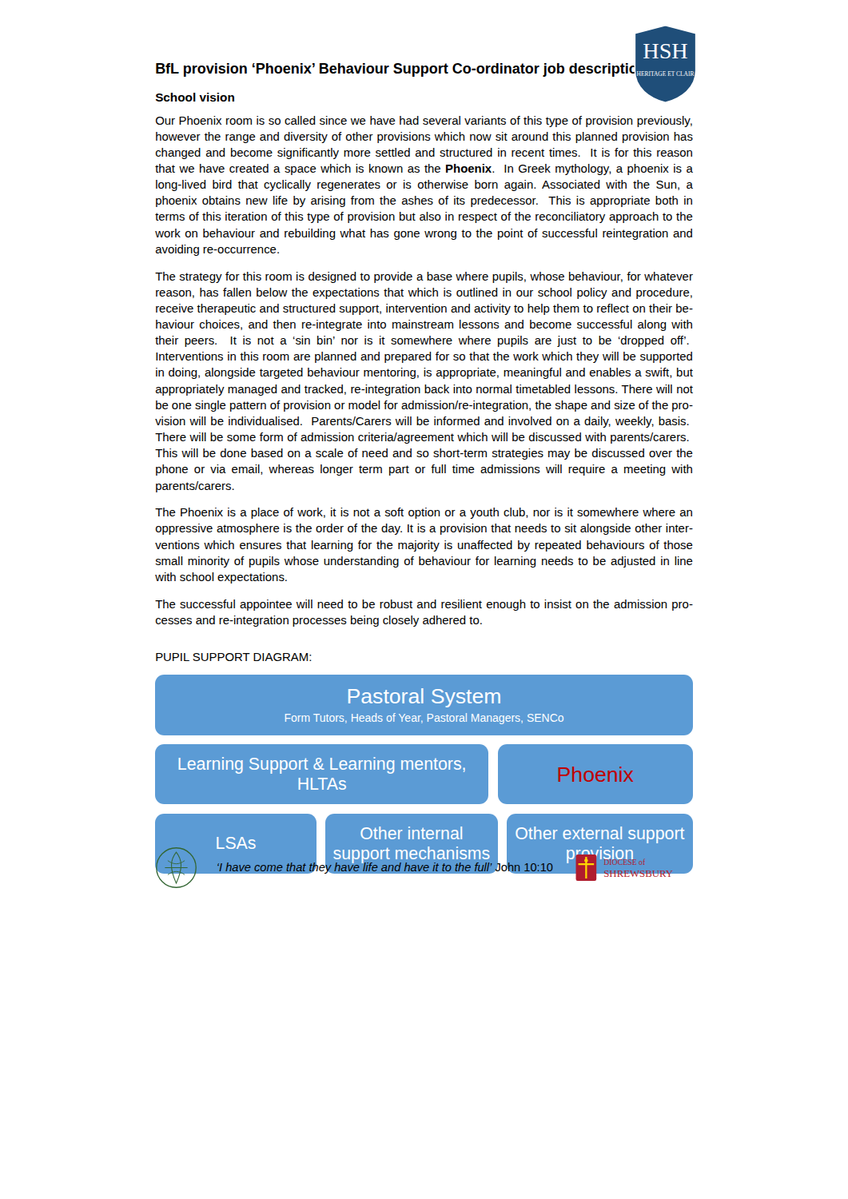BfL provision ‘Phoenix’ Behaviour Support Co-ordinator job description
School vision
Our Phoenix room is so called since we have had several variants of this type of provision previously, however the range and diversity of other provisions which now sit around this planned provision has changed and become significantly more settled and structured in recent times. It is for this reason that we have created a space which is known as the Phoenix. In Greek mythology, a phoenix is a long-lived bird that cyclically regenerates or is otherwise born again. Associated with the Sun, a phoenix obtains new life by arising from the ashes of its predecessor. This is appropriate both in terms of this iteration of this type of provision but also in respect of the reconciliatory approach to the work on behaviour and rebuilding what has gone wrong to the point of successful reintegration and avoiding re-occurrence.
The strategy for this room is designed to provide a base where pupils, whose behaviour, for whatever reason, has fallen below the expectations that which is outlined in our school policy and procedure, receive therapeutic and structured support, intervention and activity to help them to reflect on their behaviour choices, and then re-integrate into mainstream lessons and become successful along with their peers. It is not a ‘sin bin’ nor is it somewhere where pupils are just to be ‘dropped off’. Interventions in this room are planned and prepared for so that the work which they will be supported in doing, alongside targeted behaviour mentoring, is appropriate, meaningful and enables a swift, but appropriately managed and tracked, re-integration back into normal timetabled lessons. There will not be one single pattern of provision or model for admission/re-integration, the shape and size of the provision will be individualised. Parents/Carers will be informed and involved on a daily, weekly, basis. There will be some form of admission criteria/agreement which will be discussed with parents/carers. This will be done based on a scale of need and so short-term strategies may be discussed over the phone or via email, whereas longer term part or full time admissions will require a meeting with parents/carers.
The Phoenix is a place of work, it is not a soft option or a youth club, nor is it somewhere where an oppressive atmosphere is the order of the day. It is a provision that needs to sit alongside other interventions which ensures that learning for the majority is unaffected by repeated behaviours of those small minority of pupils whose understanding of behaviour for learning needs to be adjusted in line with school expectations.
The successful appointee will need to be robust and resilient enough to insist on the admission processes and re-integration processes being closely adhered to.
PUPIL SUPPORT DIAGRAM:
Pastoral System
Form Tutors, Heads of Year, Pastoral Managers, SENCo
Learning Support & Learning mentors, HLTAs
Phoenix
LSAs
Other internal support mechanisms
Other external support provision
‘I have come that they have life and have it to the full’ John 10:10